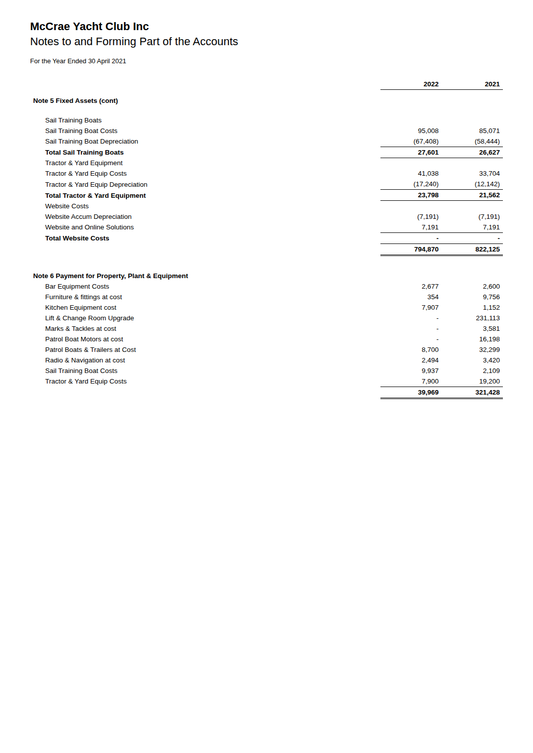McCrae Yacht Club Inc
Notes to and Forming Part of the Accounts
For the Year Ended 30 April 2021
| | 2022 | 2021 |
| --- | --- | --- |
| Note 5 Fixed Assets (cont) | | |
| Sail Training Boats | | |
| Sail Training Boat Costs | 95,008 | 85,071 |
| Sail Training Boat Depreciation | (67,408) | (58,444) |
| Total Sail Training Boats | 27,601 | 26,627 |
| Tractor & Yard Equipment | | |
| Tractor & Yard Equip Costs | 41,038 | 33,704 |
| Tractor & Yard Equip Depreciation | (17,240) | (12,142) |
| Total Tractor & Yard Equipment | 23,798 | 21,562 |
| Website Costs | | |
| Website Accum Depreciation | (7,191) | (7,191) |
| Website and Online Solutions | 7,191 | 7,191 |
| Total Website Costs | - | - |
| | 794,870 | 822,125 |
| Note 6 Payment for Property, Plant & Equipment | | |
| Bar Equipment Costs | 2,677 | 2,600 |
| Furniture & fittings at cost | 354 | 9,756 |
| Kitchen Equipment cost | 7,907 | 1,152 |
| Lift & Change Room Upgrade | - | 231,113 |
| Marks & Tackles at cost | - | 3,581 |
| Patrol Boat Motors at cost | - | 16,198 |
| Patrol Boats & Trailers at Cost | 8,700 | 32,299 |
| Radio & Navigation at cost | 2,494 | 3,420 |
| Sail Training Boat Costs | 9,937 | 2,109 |
| Tractor & Yard Equip Costs | 7,900 | 19,200 |
| | 39,969 | 321,428 |